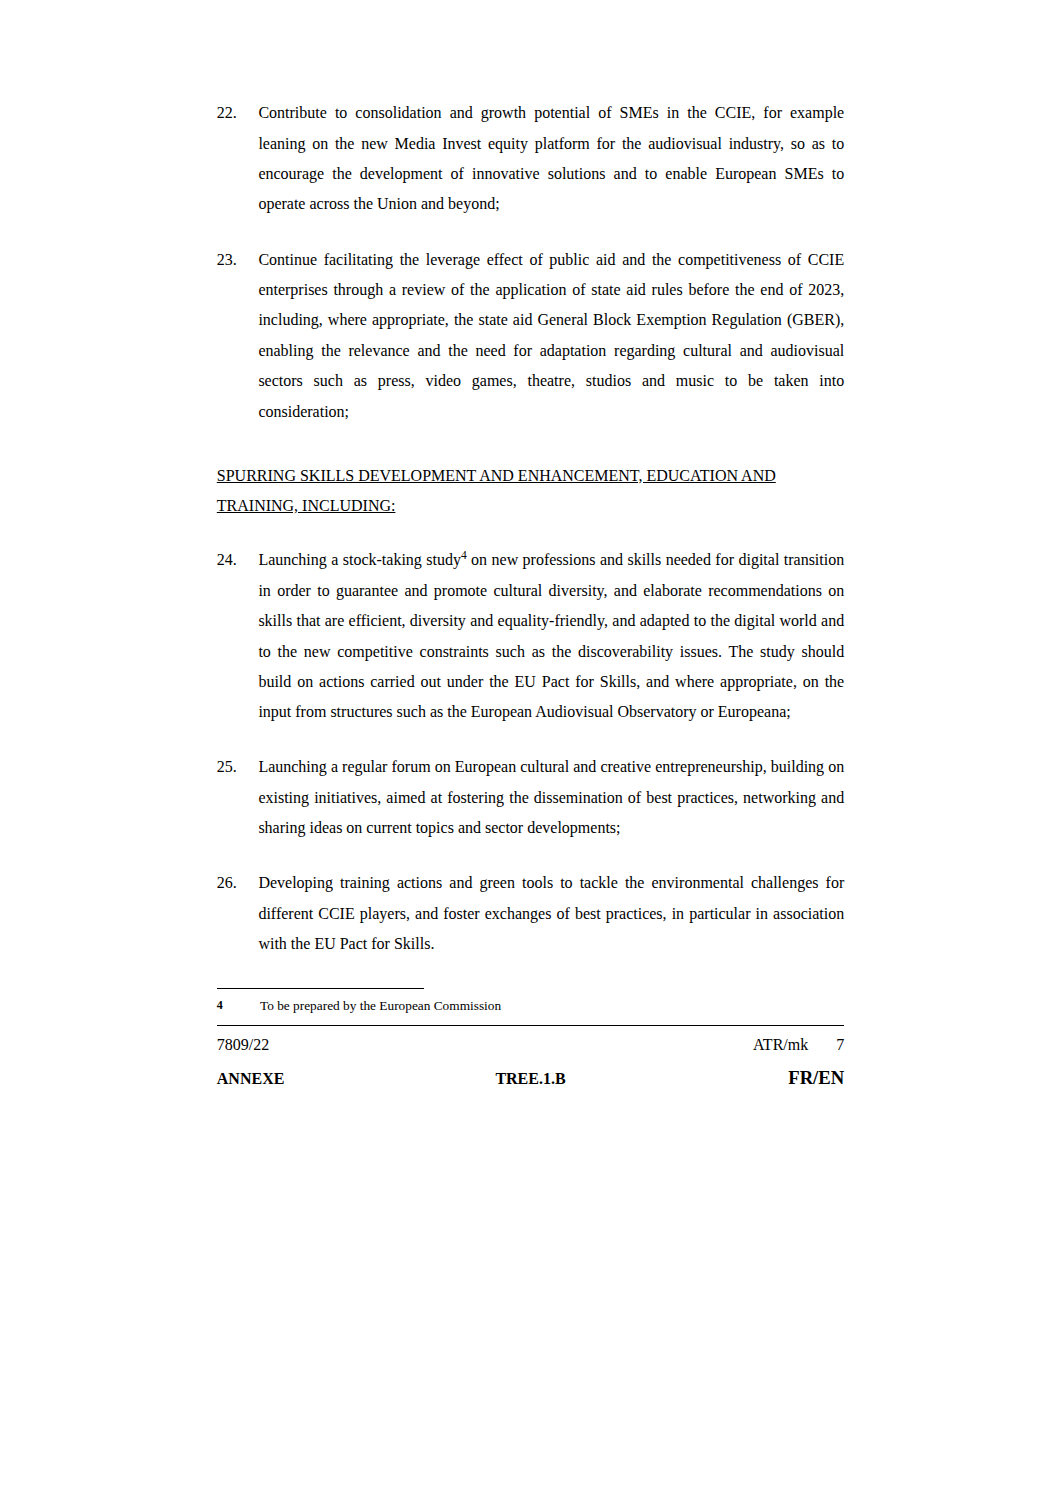22. Contribute to consolidation and growth potential of SMEs in the CCIE, for example leaning on the new Media Invest equity platform for the audiovisual industry, so as to encourage the development of innovative solutions and to enable European SMEs to operate across the Union and beyond;
23. Continue facilitating the leverage effect of public aid and the competitiveness of CCIE enterprises through a review of the application of state aid rules before the end of 2023, including, where appropriate, the state aid General Block Exemption Regulation (GBER), enabling the relevance and the need for adaptation regarding cultural and audiovisual sectors such as press, video games, theatre, studios and music to be taken into consideration;
Spurring skills development and enhancement, education and training, including:
24. Launching a stock-taking study4 on new professions and skills needed for digital transition in order to guarantee and promote cultural diversity, and elaborate recommendations on skills that are efficient, diversity and equality-friendly, and adapted to the digital world and to the new competitive constraints such as the discoverability issues. The study should build on actions carried out under the EU Pact for Skills, and where appropriate, on the input from structures such as the European Audiovisual Observatory or Europeana;
25. Launching a regular forum on European cultural and creative entrepreneurship, building on existing initiatives, aimed at fostering the dissemination of best practices, networking and sharing ideas on current topics and sector developments;
26. Developing training actions and green tools to tackle the environmental challenges for different CCIE players, and foster exchanges of best practices, in particular in association with the EU Pact for Skills.
4 To be prepared by the European Commission
7809/22
ATR/mk 7
ANNEXE
TREE.1.B
FR/EN